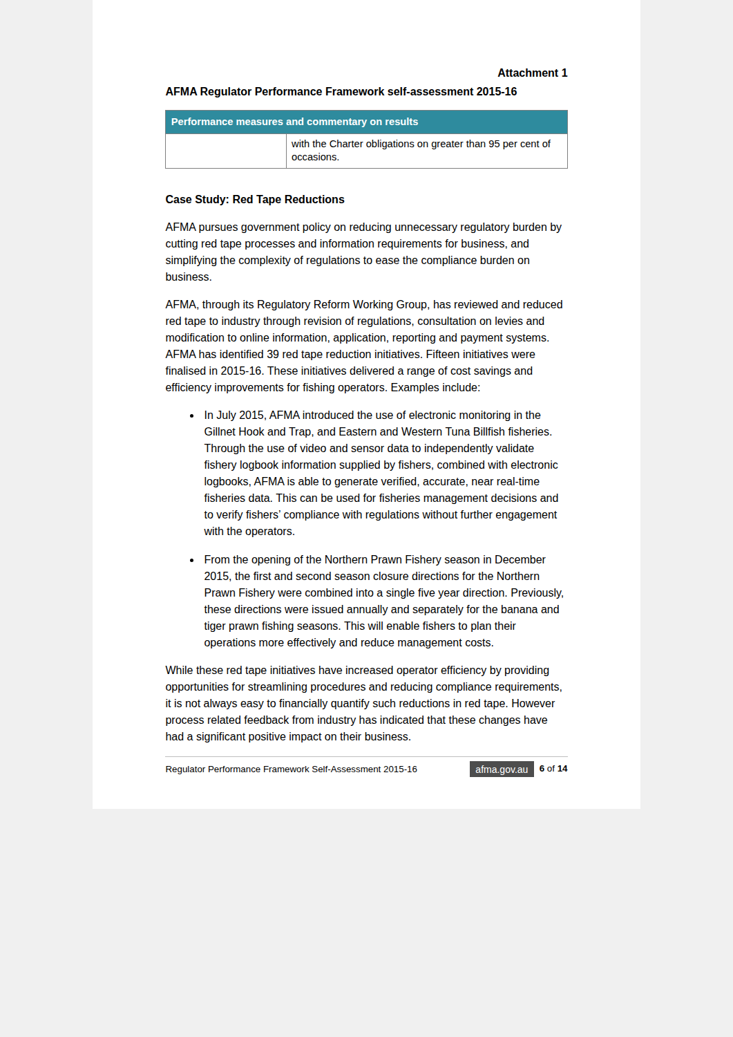Attachment 1
AFMA Regulator Performance Framework self-assessment 2015-16
| Performance measures and commentary on results |
| --- |
| | with the Charter obligations on greater than 95 per cent of occasions. |
Case Study: Red Tape Reductions
AFMA pursues government policy on reducing unnecessary regulatory burden by cutting red tape processes and information requirements for business, and simplifying the complexity of regulations to ease the compliance burden on business.
AFMA, through its Regulatory Reform Working Group, has reviewed and reduced red tape to industry through revision of regulations, consultation on levies and modification to online information, application, reporting and payment systems. AFMA has identified 39 red tape reduction initiatives. Fifteen initiatives were finalised in 2015-16. These initiatives delivered a range of cost savings and efficiency improvements for fishing operators. Examples include:
In July 2015, AFMA introduced the use of electronic monitoring in the Gillnet Hook and Trap, and Eastern and Western Tuna Billfish fisheries. Through the use of video and sensor data to independently validate fishery logbook information supplied by fishers, combined with electronic logbooks, AFMA is able to generate verified, accurate, near real-time fisheries data. This can be used for fisheries management decisions and to verify fishers’ compliance with regulations without further engagement with the operators.
From the opening of the Northern Prawn Fishery season in December 2015, the first and second season closure directions for the Northern Prawn Fishery were combined into a single five year direction. Previously, these directions were issued annually and separately for the banana and tiger prawn fishing seasons. This will enable fishers to plan their operations more effectively and reduce management costs.
While these red tape initiatives have increased operator efficiency by providing opportunities for streamlining procedures and reducing compliance requirements, it is not always easy to financially quantify such reductions in red tape. However process related feedback from industry has indicated that these changes have had a significant positive impact on their business.
Regulator Performance Framework Self-Assessment 2015-16
afma.gov.au 6 of 14